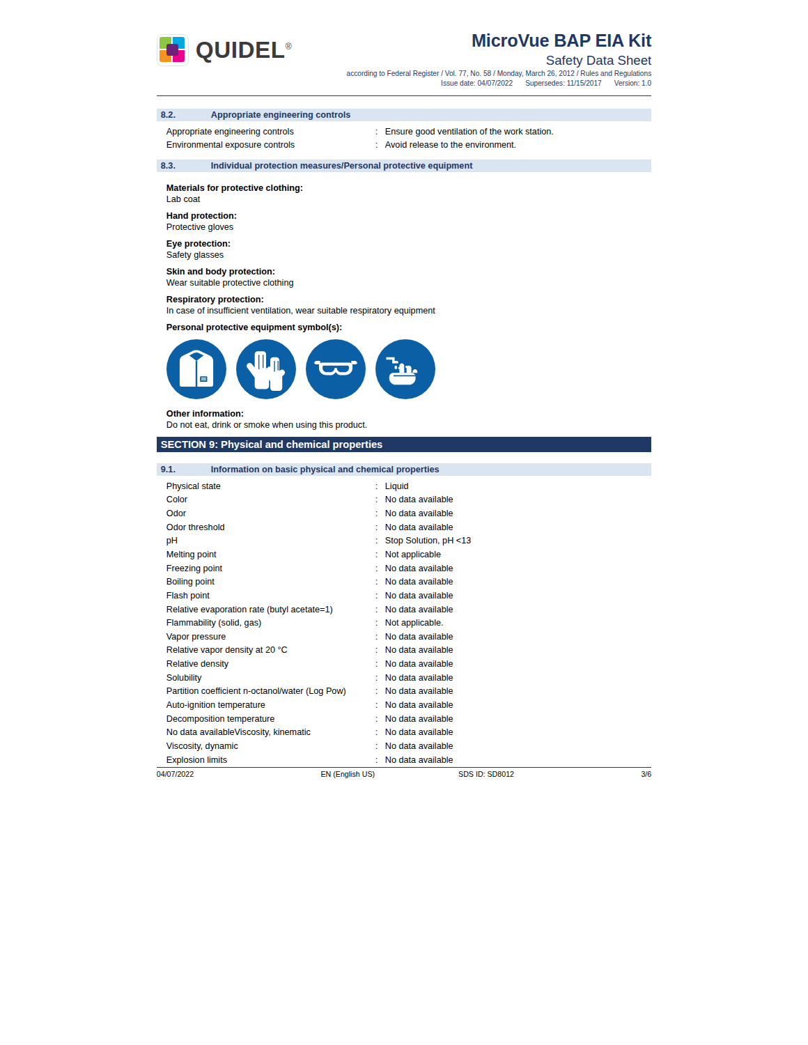QUIDEL®
MicroVue BAP EIA Kit
Safety Data Sheet
according to Federal Register / Vol. 77, No. 58 / Monday, March 26, 2012 / Rules and Regulations
Issue date: 04/07/2022Supersedes: 11/15/2017 Version: 1.0
8.2. Appropriate engineering controls
Appropriate engineering controls
:
Ensure good ventilation of the work station.
Environmental exposure controls
:
Avoid release to the environment.
8.3. Individual protection measures/Personal protective equipment
Materials for protective clothing:
Lab coat
Hand protection:
Protective gloves
Eye protection:
Safety glasses
Skin and body protection:
Wear suitable protective clothing
Respiratory protection:
In case of insufficient ventilation, wear suitable respiratory equipment
Personal protective equipment symbol(s):
Other information:
Do not eat, drink or smoke when using this product.
SECTION 9: Physical and chemical properties
9.1. Information on basic physical and chemical properties
Physical state
:
Liquid
Color
:
No data available
Odor
:
No data available
Odor threshold
:
No data available
pH
:
Stop Solution, pH <13
Melting point
:
Not applicable
Freezing point
:
No data available
Boiling point
:
No data available
Flash point
:
No data available
Relative evaporation rate (butyl acetate=1)
:
No data available
Flammability (solid, gas)
:
Not applicable.
Vapor pressure
:
No data available
Relative vapor density at 20 °C
:
No data available
Relative density
:
No data available
Solubility
:
No data available
Partition coefficient n-octanol/water (Log Pow)
:
No data available
Auto-ignition temperature
:
No data available
Decomposition temperature
:
No data available
No data availableViscosity, kinematic
:
No data available
Viscosity, dynamic
:
No data available
Explosion limits
:
No data available
04/07/2022
EN (English US) SDS ID: SD8012
3/6